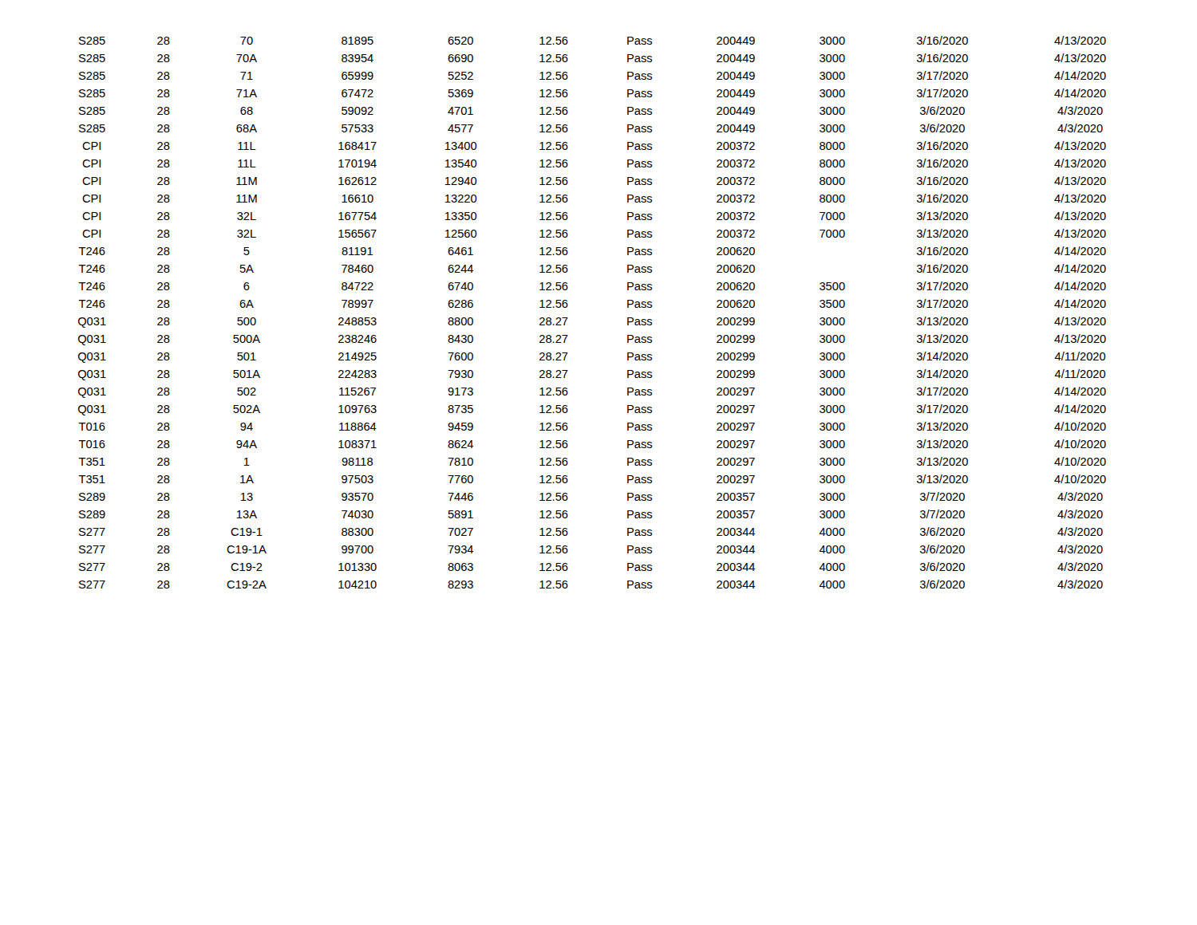| S285 | 28 | 70 | 81895 | 6520 | 12.56 | Pass | 200449 | 3000 | 3/16/2020 | 4/13/2020 |
| S285 | 28 | 70A | 83954 | 6690 | 12.56 | Pass | 200449 | 3000 | 3/16/2020 | 4/13/2020 |
| S285 | 28 | 71 | 65999 | 5252 | 12.56 | Pass | 200449 | 3000 | 3/17/2020 | 4/14/2020 |
| S285 | 28 | 71A | 67472 | 5369 | 12.56 | Pass | 200449 | 3000 | 3/17/2020 | 4/14/2020 |
| S285 | 28 | 68 | 59092 | 4701 | 12.56 | Pass | 200449 | 3000 | 3/6/2020 | 4/3/2020 |
| S285 | 28 | 68A | 57533 | 4577 | 12.56 | Pass | 200449 | 3000 | 3/6/2020 | 4/3/2020 |
| CPI | 28 | 11L | 168417 | 13400 | 12.56 | Pass | 200372 | 8000 | 3/16/2020 | 4/13/2020 |
| CPI | 28 | 11L | 170194 | 13540 | 12.56 | Pass | 200372 | 8000 | 3/16/2020 | 4/13/2020 |
| CPI | 28 | 11M | 162612 | 12940 | 12.56 | Pass | 200372 | 8000 | 3/16/2020 | 4/13/2020 |
| CPI | 28 | 11M | 16610 | 13220 | 12.56 | Pass | 200372 | 8000 | 3/16/2020 | 4/13/2020 |
| CPI | 28 | 32L | 167754 | 13350 | 12.56 | Pass | 200372 | 7000 | 3/13/2020 | 4/13/2020 |
| CPI | 28 | 32L | 156567 | 12560 | 12.56 | Pass | 200372 | 7000 | 3/13/2020 | 4/13/2020 |
| T246 | 28 | 5 | 81191 | 6461 | 12.56 | Pass | 200620 | | 3/16/2020 | 4/14/2020 |
| T246 | 28 | 5A | 78460 | 6244 | 12.56 | Pass | 200620 | | 3/16/2020 | 4/14/2020 |
| T246 | 28 | 6 | 84722 | 6740 | 12.56 | Pass | 200620 | 3500 | 3/17/2020 | 4/14/2020 |
| T246 | 28 | 6A | 78997 | 6286 | 12.56 | Pass | 200620 | 3500 | 3/17/2020 | 4/14/2020 |
| Q031 | 28 | 500 | 248853 | 8800 | 28.27 | Pass | 200299 | 3000 | 3/13/2020 | 4/13/2020 |
| Q031 | 28 | 500A | 238246 | 8430 | 28.27 | Pass | 200299 | 3000 | 3/13/2020 | 4/13/2020 |
| Q031 | 28 | 501 | 214925 | 7600 | 28.27 | Pass | 200299 | 3000 | 3/14/2020 | 4/11/2020 |
| Q031 | 28 | 501A | 224283 | 7930 | 28.27 | Pass | 200299 | 3000 | 3/14/2020 | 4/11/2020 |
| Q031 | 28 | 502 | 115267 | 9173 | 12.56 | Pass | 200297 | 3000 | 3/17/2020 | 4/14/2020 |
| Q031 | 28 | 502A | 109763 | 8735 | 12.56 | Pass | 200297 | 3000 | 3/17/2020 | 4/14/2020 |
| T016 | 28 | 94 | 118864 | 9459 | 12.56 | Pass | 200297 | 3000 | 3/13/2020 | 4/10/2020 |
| T016 | 28 | 94A | 108371 | 8624 | 12.56 | Pass | 200297 | 3000 | 3/13/2020 | 4/10/2020 |
| T351 | 28 | 1 | 98118 | 7810 | 12.56 | Pass | 200297 | 3000 | 3/13/2020 | 4/10/2020 |
| T351 | 28 | 1A | 97503 | 7760 | 12.56 | Pass | 200297 | 3000 | 3/13/2020 | 4/10/2020 |
| S289 | 28 | 13 | 93570 | 7446 | 12.56 | Pass | 200357 | 3000 | 3/7/2020 | 4/3/2020 |
| S289 | 28 | 13A | 74030 | 5891 | 12.56 | Pass | 200357 | 3000 | 3/7/2020 | 4/3/2020 |
| S277 | 28 | C19-1 | 88300 | 7027 | 12.56 | Pass | 200344 | 4000 | 3/6/2020 | 4/3/2020 |
| S277 | 28 | C19-1A | 99700 | 7934 | 12.56 | Pass | 200344 | 4000 | 3/6/2020 | 4/3/2020 |
| S277 | 28 | C19-2 | 101330 | 8063 | 12.56 | Pass | 200344 | 4000 | 3/6/2020 | 4/3/2020 |
| S277 | 28 | C19-2A | 104210 | 8293 | 12.56 | Pass | 200344 | 4000 | 3/6/2020 | 4/3/2020 |